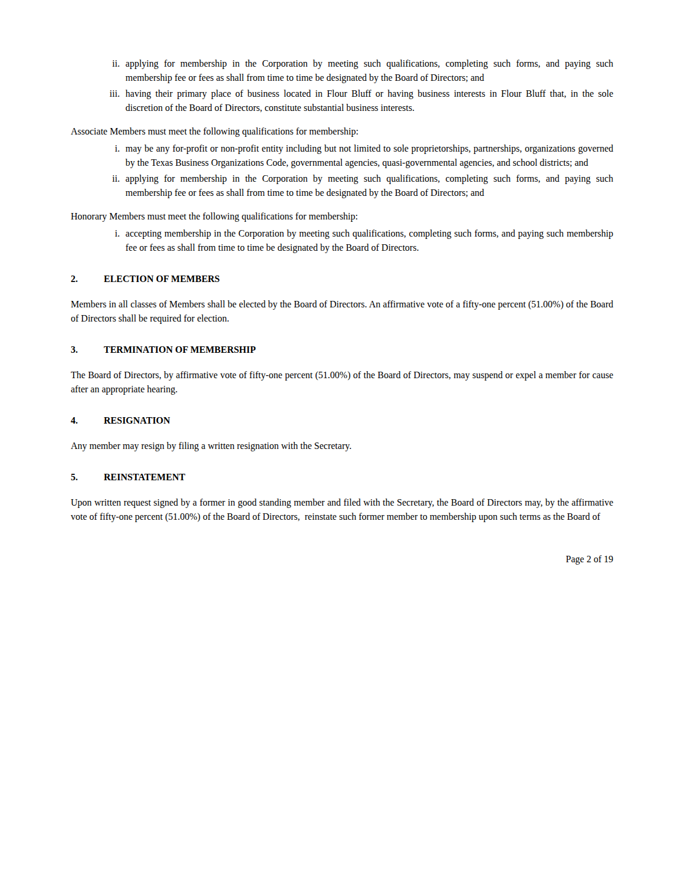ii.
applying for membership in the Corporation by meeting such qualifications, completing such forms, and paying such membership fee or fees as shall from time to time be designated by the Board of Directors; and
iii.
having their primary place of business located in Flour Bluff or having business interests in Flour Bluff that, in the sole discretion of the Board of Directors, constitute substantial business interests.
Associate Members must meet the following qualifications for membership:
i.
may be any for-profit or non-profit entity including but not limited to sole proprietorships, partnerships, organizations governed by the Texas Business Organizations Code, governmental agencies, quasi-governmental agencies, and school districts; and
ii.
applying for membership in the Corporation by meeting such qualifications, completing such forms, and paying such membership fee or fees as shall from time to time be designated by the Board of Directors; and
Honorary Members must meet the following qualifications for membership:
i.
accepting membership in the Corporation by meeting such qualifications, completing such forms, and paying such membership fee or fees as shall from time to time be designated by the Board of Directors.
2. ELECTION OF MEMBERS
Members in all classes of Members shall be elected by the Board of Directors. An affirmative vote of a fifty-one percent (51.00%) of the Board of Directors shall be required for election.
3. TERMINATION OF MEMBERSHIP
The Board of Directors, by affirmative vote of fifty-one percent (51.00%) of the Board of Directors, may suspend or expel a member for cause after an appropriate hearing.
4. RESIGNATION
Any member may resign by filing a written resignation with the Secretary.
5. REINSTATEMENT
Upon written request signed by a former in good standing member and filed with the Secretary, the Board of Directors may, by the affirmative vote of fifty-one percent (51.00%) of the Board of Directors, reinstate such former member to membership upon such terms as the Board of
Page 2 of 19